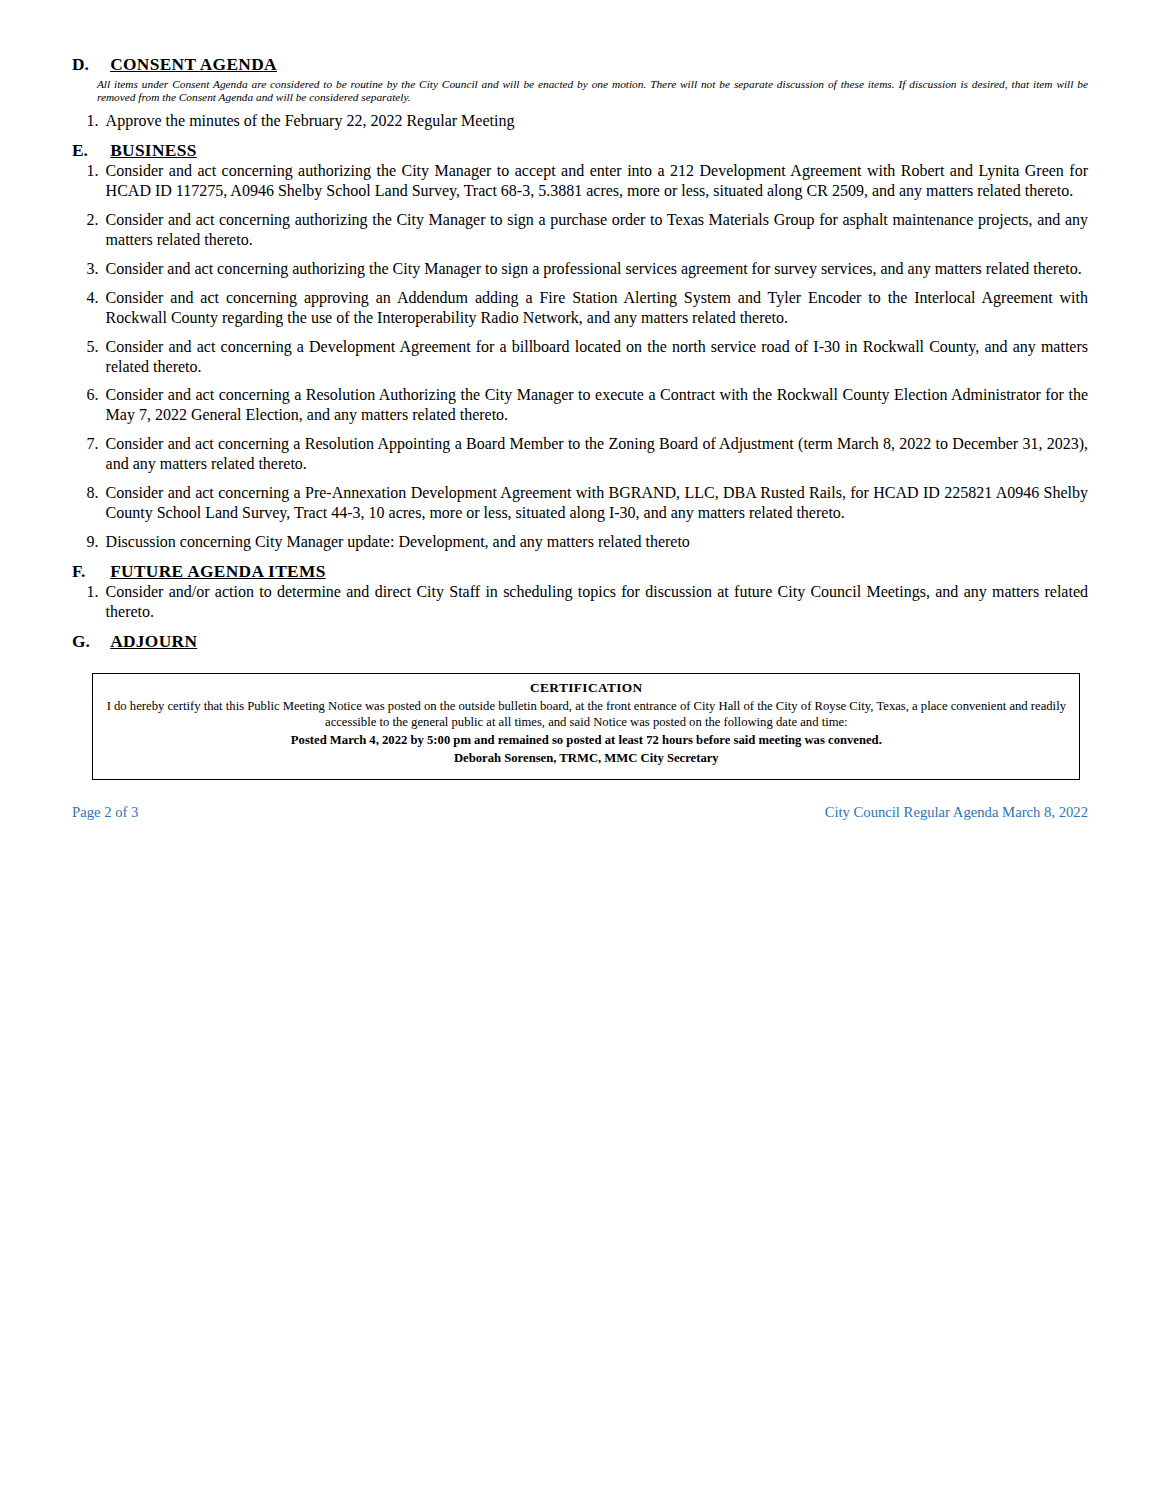D.
CONSENT AGENDA
All items under Consent Agenda are considered to be routine by the City Council and will be enacted by one motion. There will not be separate discussion of these items. If discussion is desired, that item will be removed from the Consent Agenda and will be considered separately.
1. Approve the minutes of the February 22, 2022 Regular Meeting
E.
BUSINESS
1. Consider and act concerning authorizing the City Manager to accept and enter into a 212 Development Agreement with Robert and Lynita Green for HCAD ID 117275, A0946 Shelby School Land Survey, Tract 68-3, 5.3881 acres, more or less, situated along CR 2509, and any matters related thereto.
2. Consider and act concerning authorizing the City Manager to sign a purchase order to Texas Materials Group for asphalt maintenance projects, and any matters related thereto.
3. Consider and act concerning authorizing the City Manager to sign a professional services agreement for survey services, and any matters related thereto.
4. Consider and act concerning approving an Addendum adding a Fire Station Alerting System and Tyler Encoder to the Interlocal Agreement with Rockwall County regarding the use of the Interoperability Radio Network, and any matters related thereto.
5. Consider and act concerning a Development Agreement for a billboard located on the north service road of I-30 in Rockwall County, and any matters related thereto.
6. Consider and act concerning a Resolution Authorizing the City Manager to execute a Contract with the Rockwall County Election Administrator for the May 7, 2022 General Election, and any matters related thereto.
7. Consider and act concerning a Resolution Appointing a Board Member to the Zoning Board of Adjustment (term March 8, 2022 to December 31, 2023), and any matters related thereto.
8. Consider and act concerning a Pre-Annexation Development Agreement with BGRAND, LLC, DBA Rusted Rails, for HCAD ID 225821 A0946 Shelby County School Land Survey, Tract 44-3, 10 acres, more or less, situated along I-30, and any matters related thereto.
9. Discussion concerning City Manager update: Development, and any matters related thereto
F.
FUTURE AGENDA ITEMS
1. Consider and/or action to determine and direct City Staff in scheduling topics for discussion at future City Council Meetings, and any matters related thereto.
G.
ADJOURN
CERTIFICATION
I do hereby certify that this Public Meeting Notice was posted on the outside bulletin board, at the front entrance of City Hall of the City of Royse City, Texas, a place convenient and readily accessible to the general public at all times, and said Notice was posted on the following date and time:
Posted March 4, 2022 by 5:00 pm and remained so posted at least 72 hours before said meeting was convened.
Deborah Sorensen, TRMC, MMC City Secretary
Page 2 of 3
City Council Regular Agenda March 8, 2022